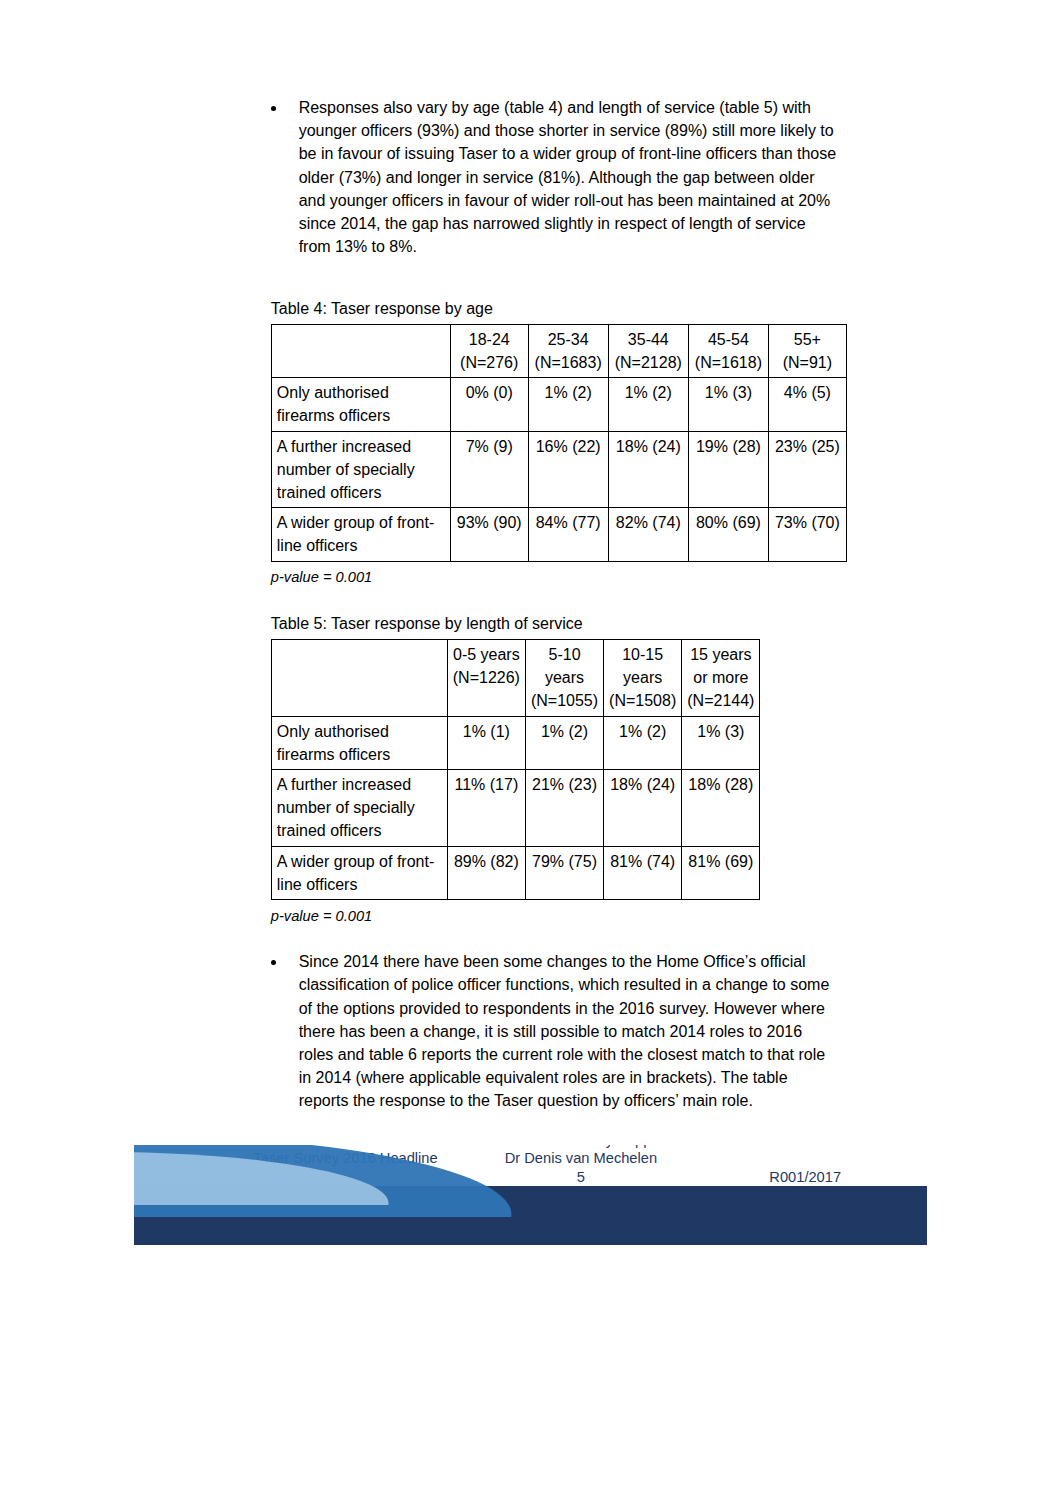Responses also vary by age (table 4) and length of service (table 5) with younger officers (93%) and those shorter in service (89%) still more likely to be in favour of issuing Taser to a wider group of front-line officers than those older (73%) and longer in service (81%). Although the gap between older and younger officers in favour of wider roll-out has been maintained at 20% since 2014, the gap has narrowed slightly in respect of length of service from 13% to 8%.
Table 4: Taser response by age
| | 18-24 (N=276) | 25-34 (N=1683) | 35-44 (N=2128) | 45-54 (N=1618) | 55+ (N=91) |
| Only authorised firearms officers | 0% (0) | 1% (2) | 1% (2) | 1% (3) | 4% (5) |
| A further increased number of specially trained officers | 7% (9) | 16% (22) | 18% (24) | 19% (28) | 23% (25) |
| A wider group of front-line officers | 93% (90) | 84% (77) | 82% (74) | 80% (69) | 73% (70) |
p-value = 0.001
Table 5: Taser response by length of service
| | 0-5 years (N=1226) | 5-10 years (N=1055) | 10-15 years (N=1508) | 15 years or more (N=2144) |
| Only authorised firearms officers | 1% (1) | 1% (2) | 1% (2) | 1% (3) |
| A further increased number of specially trained officers | 11% (17) | 21% (23) | 18% (24) | 18% (28) |
| A wider group of front-line officers | 89% (82) | 79% (75) | 81% (74) | 81% (69) |
p-value = 0.001
Since 2014 there have been some changes to the Home Office’s official classification of police officer functions, which resulted in a change to some of the options provided to respondents in the 2016 survey. However where there has been a change, it is still possible to match 2014 roles to 2016 roles and table 6 reports the current role with the closest match to that role in 2014 (where applicable equivalent roles are in brackets). The table reports the response to the Taser question by officers’ main role.
Taser Survey 2016 Headline Report
Research & Policy Support
Dr Denis van Mechelen
5
R001/2017